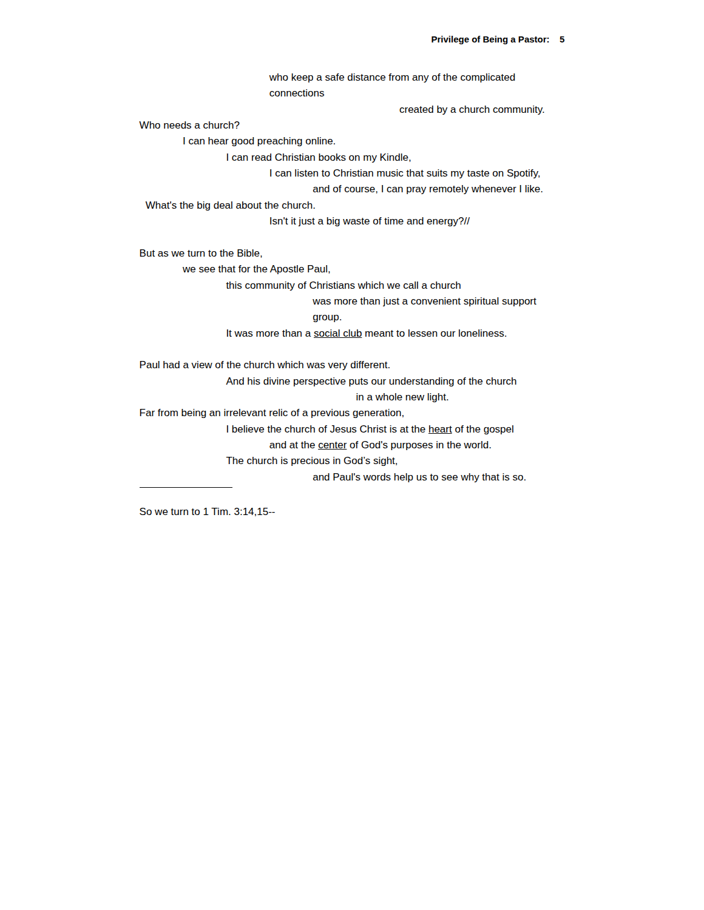Privilege of Being a Pastor:5
who keep a safe distance from any of the complicated connections
created by a church community.
Who needs a church?
I can hear good preaching online.
I can read Christian books on my Kindle,
I can listen to Christian music that suits my taste on Spotify,
and of course, I can pray remotely whenever I like.
What's the big deal about the church.
Isn't it just a big waste of time and energy?//
But as we turn to the Bible,
we see that for the Apostle Paul,
this community of Christians which we call a church
was more than just a convenient spiritual support group.
It was more than a social club meant to lessen our loneliness.
Paul had a view of the church which was very different.
And his divine perspective puts our understanding of the church
in a whole new light.
Far from being an irrelevant relic of a previous generation,
I believe the church of Jesus Christ is at the heart of the gospel
and at the center of God's purposes in the world.
The church is precious in God’s sight,
and Paul's words help us to see why that is so.
So we turn to 1 Tim. 3:14,15--